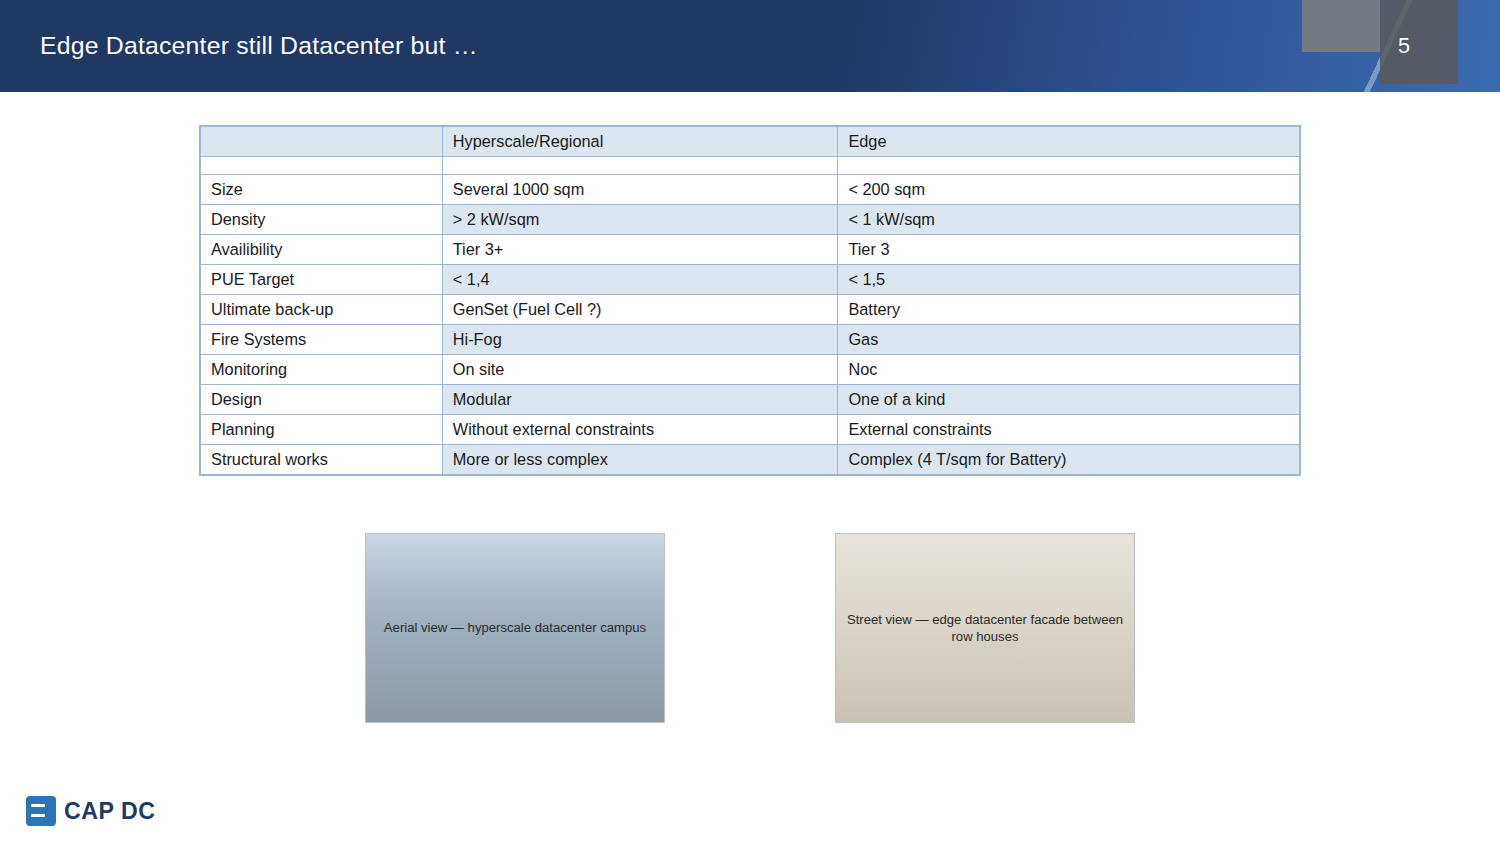Edge Datacenter still Datacenter but …
5
Comparison of Hyperscale/Regional and Edge datacenter characteristics
| | Hyperscale/Regional | Edge |
| --- | --- | --- |
| Size | Several 1000 sqm | < 200 sqm |
| Density | > 2 kW/sqm | < 1 kW/sqm |
| Availibility | Tier 3+ | Tier 3 |
| PUE Target | < 1,4 | < 1,5 |
| Ultimate back-up | GenSet (Fuel Cell ?) | Battery |
| Fire Systems | Hi-Fog | Gas |
| Monitoring | On site | Noc |
| Design | Modular | One of a kind |
| Planning | Without external constraints | External constraints |
| Structural works | More or less complex | Complex (4 T/sqm for Battery) |
Aerial view — hyperscale datacenter campus
Street view — edge datacenter facade between row houses
CAP DC